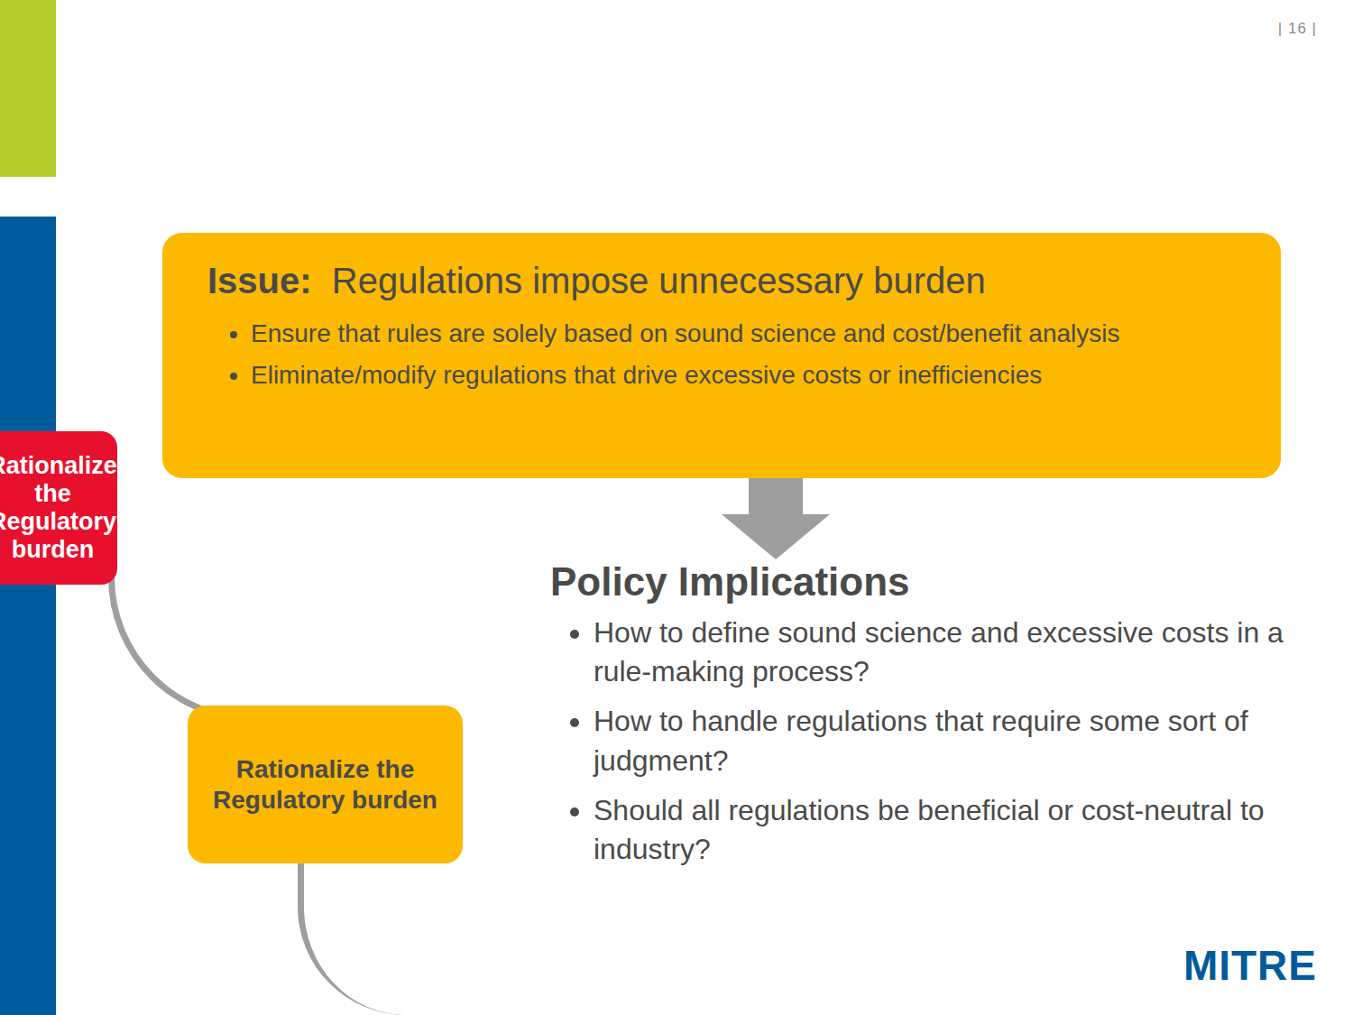| 16 |
Issue: Regulations impose unnecessary burden
Ensure that rules are solely based on sound science and cost/benefit analysis
Eliminate/modify regulations that drive excessive costs or inefficiencies
Policy Implications
How to define sound science and excessive costs in a rule-making process?
How to handle regulations that require some sort of judgment?
Should all regulations be beneficial or cost-neutral to industry?
Rationalize the
Regulatory burden
Rationalize the Regulatory burden
MITRE